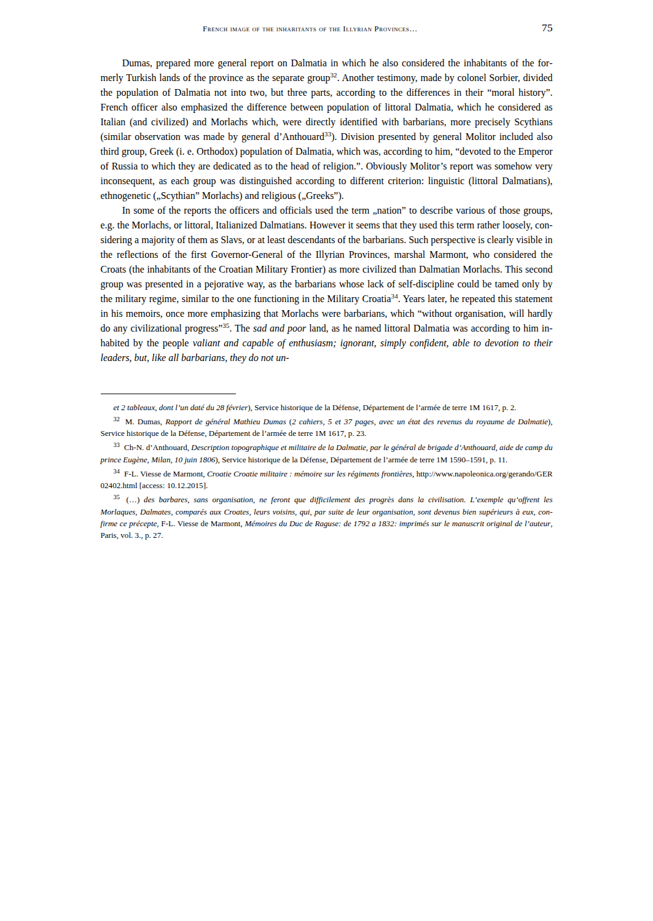French image of the inhabitants of the Illyrian Provinces… 75
Dumas, prepared more general report on Dalmatia in which he also considered the inhabitants of the formerly Turkish lands of the province as the separate group32. Another testimony, made by colonel Sorbier, divided the population of Dalmatia not into two, but three parts, according to the differences in their “moral history”. French officer also emphasized the difference between population of littoral Dalmatia, which he considered as Italian (and civilized) and Morlachs which, were directly identified with barbarians, more precisely Scythians (similar observation was made by general d’Anthouard33). Division presented by general Molitor included also third group, Greek (i. e. Orthodox) population of Dalmatia, which was, according to him, “devoted to the Emperor of Russia to which they are dedicated as to the head of religion.”. Obviously Molitor’s report was somehow very inconsequent, as each group was distinguished according to different criterion: linguistic (littoral Dalmatians), ethnogenetic („Scythian” Morlachs) and religious („Greeks”).
In some of the reports the officers and officials used the term „nation” to describe various of those groups, e.g. the Morlachs, or littoral, Italianized Dalmatians. However it seems that they used this term rather loosely, considering a majority of them as Slavs, or at least descendants of the barbarians. Such perspective is clearly visible in the reflections of the first Governor-General of the Illyrian Provinces, marshal Marmont, who considered the Croats (the inhabitants of the Croatian Military Frontier) as more civilized than Dalmatian Morlachs. This second group was presented in a pejorative way, as the barbarians whose lack of self-discipline could be tamed only by the military regime, similar to the one functioning in the Military Croatia34. Years later, he repeated this statement in his memoirs, once more emphasizing that Morlachs were barbarians, which “without organisation, will hardly do any civilizational progress”35. The sad and poor land, as he named littoral Dalmatia was according to him inhabited by the people valiant and capable of enthusiasm; ignorant, simply confident, able to devotion to their leaders, but, like all barbarians, they do not un-
et 2 tableaux, dont l’un daté du 28 février), Service historique de la Défense, Département de l’armée de terre 1M 1617, p. 2.
32 M. Dumas, Rapport de général Mathieu Dumas (2 cahiers, 5 et 37 pages, avec un état des revenus du royaume de Dalmatie), Service historique de la Défense, Département de l’armée de terre 1M 1617, p. 23.
33 Ch-N. d’Anthouard, Description topographique et militaire de la Dalmatie, par le général de brigade d’Anthouard, aide de camp du prince Eugène, Milan, 10 juin 1806), Service historique de la Défense, Département de l’armée de terre 1M 1590–1591, p. 11.
34 F-L. Viesse de Marmont, Croatie Croatie militaire : mémoire sur les régiments frontières, http://www.napoleonica.org/gerando/GER02402.html [access: 10.12.2015].
35 (…) des barbares, sans organisation, ne feront que difficilement des progrès dans la civilisation. L’exemple qu’offrent les Morlaques, Dalmates, comparés aux Croates, leurs voisins, qui, par suite de leur organisation, sont devenus bien supérieurs à eux, confirme ce précepte, F-L. Viesse de Marmont, Mémoires du Duc de Raguse: de 1792 a 1832: imprimés sur le manuscrit original de l’auteur, Paris, vol. 3., p. 27.